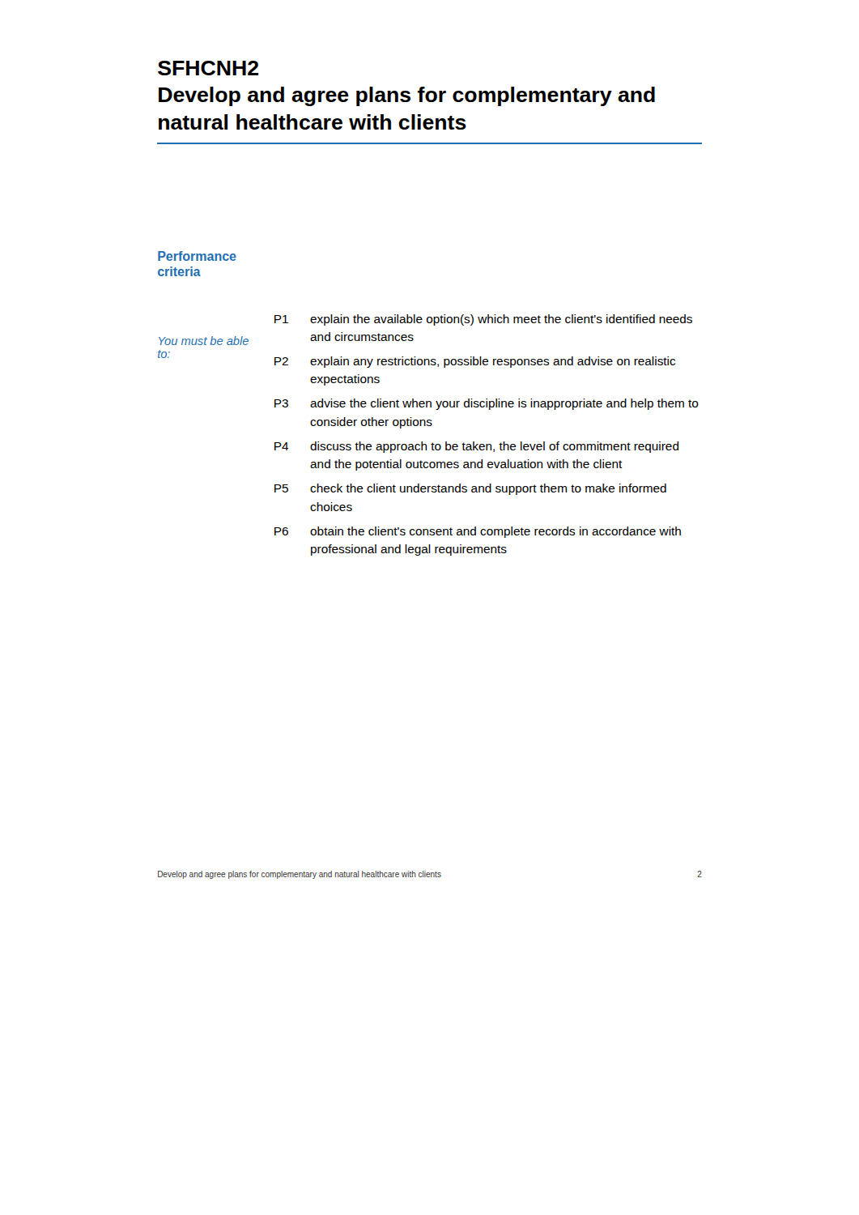SFHCNH2 Develop and agree plans for complementary and natural healthcare with clients
Performance
criteria
You must be able to:
| P1 | explain the available option(s) which meet the client's identified needs and circumstances |
| P2 | explain any restrictions, possible responses and advise on realistic expectations |
| P3 | advise the client when your discipline is inappropriate and help them to consider other options |
| P4 | discuss the approach to be taken, the level of commitment required and the potential outcomes and evaluation with the client |
| P5 | check the client understands and support them to make informed choices |
| P6 | obtain the client's consent and complete records in accordance with professional and legal requirements |
Develop and agree plans for complementary and natural healthcare with clients
2